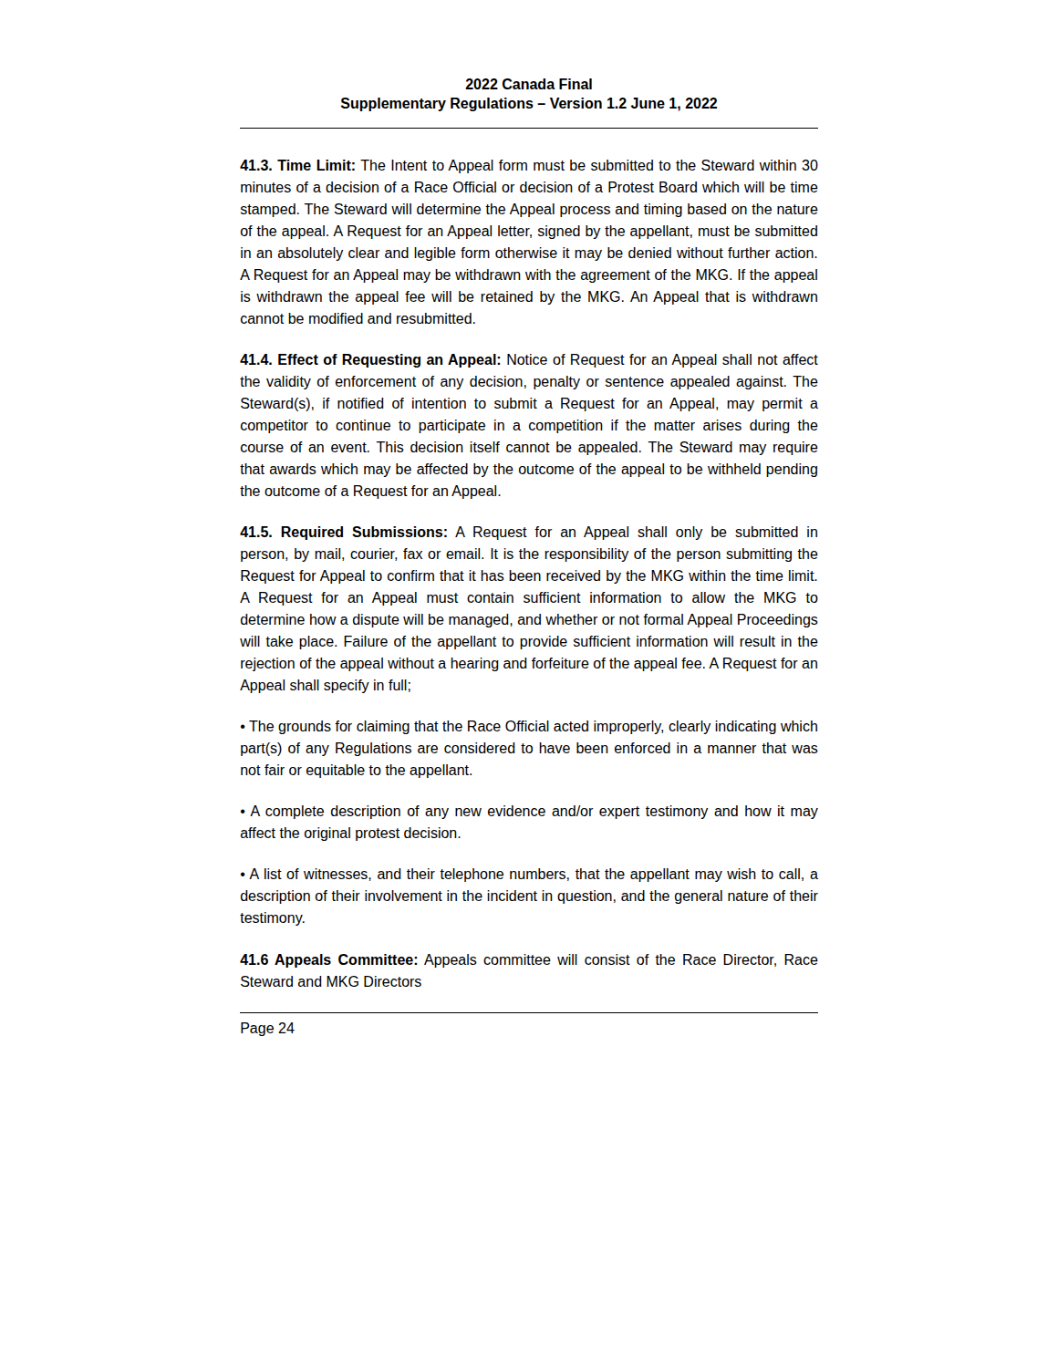2022 Canada Final Supplementary Regulations – Version 1.2 June 1, 2022
41.3. Time Limit: The Intent to Appeal form must be submitted to the Steward within 30 minutes of a decision of a Race Official or decision of a Protest Board which will be time stamped. The Steward will determine the Appeal process and timing based on the nature of the appeal. A Request for an Appeal letter, signed by the appellant, must be submitted in an absolutely clear and legible form otherwise it may be denied without further action. A Request for an Appeal may be withdrawn with the agreement of the MKG. If the appeal is withdrawn the appeal fee will be retained by the MKG. An Appeal that is withdrawn cannot be modified and resubmitted.
41.4. Effect of Requesting an Appeal: Notice of Request for an Appeal shall not affect the validity of enforcement of any decision, penalty or sentence appealed against. The Steward(s), if notified of intention to submit a Request for an Appeal, may permit a competitor to continue to participate in a competition if the matter arises during the course of an event. This decision itself cannot be appealed. The Steward may require that awards which may be affected by the outcome of the appeal to be withheld pending the outcome of a Request for an Appeal.
41.5. Required Submissions: A Request for an Appeal shall only be submitted in person, by mail, courier, fax or email. It is the responsibility of the person submitting the Request for Appeal to confirm that it has been received by the MKG within the time limit. A Request for an Appeal must contain sufficient information to allow the MKG to determine how a dispute will be managed, and whether or not formal Appeal Proceedings will take place. Failure of the appellant to provide sufficient information will result in the rejection of the appeal without a hearing and forfeiture of the appeal fee. A Request for an Appeal shall specify in full;
• The grounds for claiming that the Race Official acted improperly, clearly indicating which part(s) of any Regulations are considered to have been enforced in a manner that was not fair or equitable to the appellant.
• A complete description of any new evidence and/or expert testimony and how it may affect the original protest decision.
• A list of witnesses, and their telephone numbers, that the appellant may wish to call, a description of their involvement in the incident in question, and the general nature of their testimony.
41.6 Appeals Committee: Appeals committee will consist of the Race Director, Race Steward and MKG Directors
Page 24